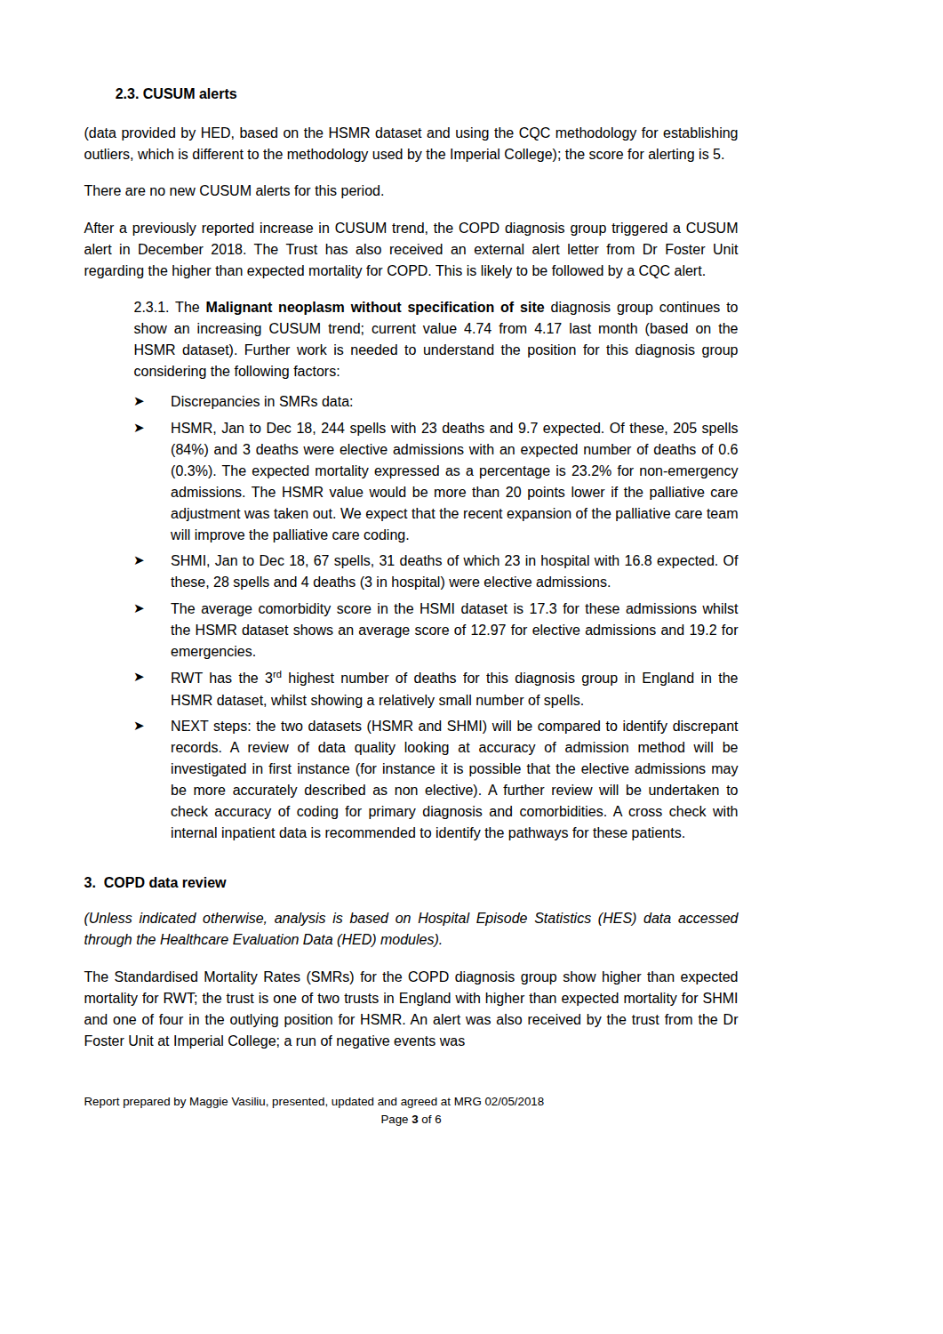2.3. CUSUM alerts
(data provided by HED, based on the HSMR dataset and using the CQC methodology for establishing outliers, which is different to the methodology used by the Imperial College); the score for alerting is 5.
There are no new CUSUM alerts for this period.
After a previously reported increase in CUSUM trend, the COPD diagnosis group triggered a CUSUM alert in December 2018. The Trust has also received an external alert letter from Dr Foster Unit regarding the higher than expected mortality for COPD. This is likely to be followed by a CQC alert.
2.3.1. The Malignant neoplasm without specification of site diagnosis group continues to show an increasing CUSUM trend; current value 4.74 from 4.17 last month (based on the HSMR dataset). Further work is needed to understand the position for this diagnosis group considering the following factors:
Discrepancies in SMRs data:
HSMR, Jan to Dec 18, 244 spells with 23 deaths and 9.7 expected. Of these, 205 spells (84%) and 3 deaths were elective admissions with an expected number of deaths of 0.6 (0.3%). The expected mortality expressed as a percentage is 23.2% for non-emergency admissions. The HSMR value would be more than 20 points lower if the palliative care adjustment was taken out. We expect that the recent expansion of the palliative care team will improve the palliative care coding.
SHMI, Jan to Dec 18, 67 spells, 31 deaths of which 23 in hospital with 16.8 expected. Of these, 28 spells and 4 deaths (3 in hospital) were elective admissions.
The average comorbidity score in the HSMI dataset is 17.3 for these admissions whilst the HSMR dataset shows an average score of 12.97 for elective admissions and 19.2 for emergencies.
RWT has the 3rd highest number of deaths for this diagnosis group in England in the HSMR dataset, whilst showing a relatively small number of spells.
NEXT steps: the two datasets (HSMR and SHMI) will be compared to identify discrepant records. A review of data quality looking at accuracy of admission method will be investigated in first instance (for instance it is possible that the elective admissions may be more accurately described as non elective). A further review will be undertaken to check accuracy of coding for primary diagnosis and comorbidities. A cross check with internal inpatient data is recommended to identify the pathways for these patients.
3. COPD data review
(Unless indicated otherwise, analysis is based on Hospital Episode Statistics (HES) data accessed through the Healthcare Evaluation Data (HED) modules).
The Standardised Mortality Rates (SMRs) for the COPD diagnosis group show higher than expected mortality for RWT; the trust is one of two trusts in England with higher than expected mortality for SHMI and one of four in the outlying position for HSMR. An alert was also received by the trust from the Dr Foster Unit at Imperial College; a run of negative events was
Report prepared by Maggie Vasiliu, presented, updated and agreed at MRG 02/05/2018
Page 3 of 6